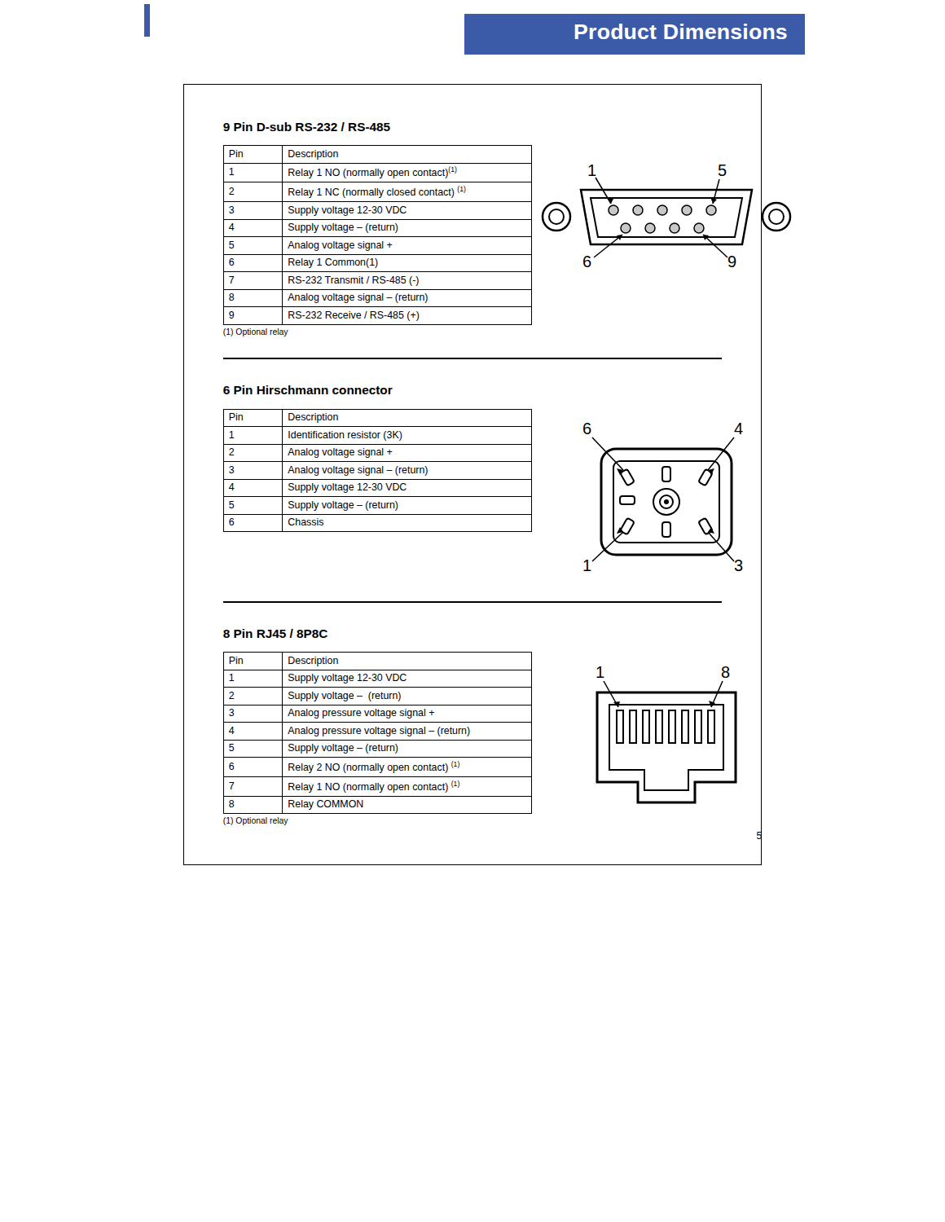Product Dimensions
9 Pin D-sub RS-232 / RS-485
| Pin | Description |
| 1 | Relay 1 NO (normally open contact) (1) |
| 2 | Relay 1 NC (normally closed contact) (1) |
| 3 | Supply voltage 12-30 VDC |
| 4 | Supply voltage – (return) |
| 5 | Analog voltage signal + |
| 6 | Relay 1 Common(1) |
| 7 | RS-232 Transmit / RS-485 (-) |
| 8 | Analog voltage signal – (return) |
| 9 | RS-232 Receive / RS-485 (+) |
(1) Optional relay
1 5 6 9
6 Pin Hirschmann connector
| Pin | Description |
| 1 | Identification resistor (3K) |
| 2 | Analog voltage signal + |
| 3 | Analog voltage signal – (return) |
| 4 | Supply voltage 12-30 VDC |
| 5 | Supply voltage – (return) |
| 6 | Chassis |
6 4 1 3
8 Pin RJ45 / 8P8C
| Pin | Description |
| 1 | Supply voltage 12-30 VDC |
| 2 | Supply voltage – (return) |
| 3 | Analog pressure voltage signal + |
| 4 | Analog pressure voltage signal – (return) |
| 5 | Supply voltage – (return) |
| 6 | Relay 2 NO (normally open contact) (1) |
| 7 | Relay 1 NO (normally open contact) (1) |
| 8 | Relay COMMON |
(1) Optional relay
1 8
5